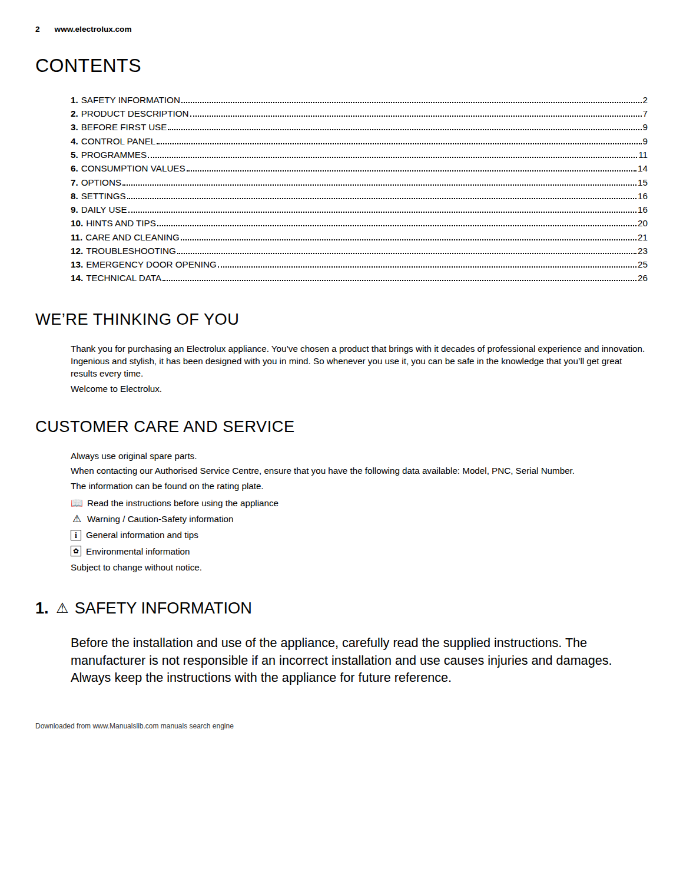2 www.electrolux.com
CONTENTS
1. SAFETY INFORMATION 2
2. PRODUCT DESCRIPTION 7
3. BEFORE FIRST USE 9
4. CONTROL PANEL 9
5. PROGRAMMES 11
6. CONSUMPTION VALUES 14
7. OPTIONS 15
8. SETTINGS 16
9. DAILY USE 16
10. HINTS AND TIPS 20
11. CARE AND CLEANING 21
12. TROUBLESHOOTING 23
13. EMERGENCY DOOR OPENING 25
14. TECHNICAL DATA 26
WE’RE THINKING OF YOU
Thank you for purchasing an Electrolux appliance. You’ve chosen a product that brings with it decades of professional experience and innovation. Ingenious and stylish, it has been designed with you in mind. So whenever you use it, you can be safe in the knowledge that you’ll get great results every time.
Welcome to Electrolux.
CUSTOMER CARE AND SERVICE
Always use original spare parts.
When contacting our Authorised Service Centre, ensure that you have the following data available: Model, PNC, Serial Number.
The information can be found on the rating plate.
📖 Read the instructions before using the appliance
⚠ Warning / Caution-Safety information
i General information and tips
✿ Environmental information
Subject to change without notice.
1.⚠SAFETY INFORMATION
Before the installation and use of the appliance, carefully read the supplied instructions. The manufacturer is not responsible if an incorrect installation and use causes injuries and damages. Always keep the instructions with the appliance for future reference.
Downloaded from www.Manualslib.com manuals search engine